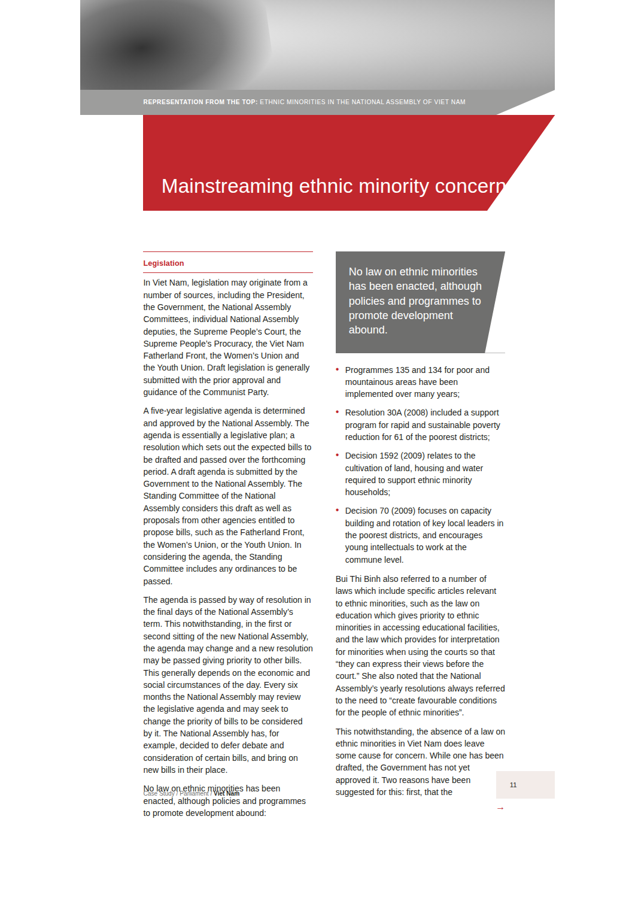Representation from the top: Ethnic minorities in the National Assembly of Viet Nam
Mainstreaming ethnic minority concerns
Legislation
In Viet Nam, legislation may originate from a number of sources, including the President, the Government, the National Assembly Committees, individual National Assembly deputies, the Supreme People’s Court, the Supreme People’s Procuracy, the Viet Nam Fatherland Front, the Women’s Union and the Youth Union. Draft legislation is generally submitted with the prior approval and guidance of the Communist Party.
A five-year legislative agenda is determined and approved by the National Assembly. The agenda is essentially a legislative plan; a resolution which sets out the expected bills to be drafted and passed over the forthcoming period. A draft agenda is submitted by the Government to the National Assembly. The Standing Committee of the National Assembly considers this draft as well as proposals from other agencies entitled to propose bills, such as the Fatherland Front, the Women’s Union, or the Youth Union. In considering the agenda, the Standing Committee includes any ordinances to be passed.
The agenda is passed by way of resolution in the final days of the National Assembly’s term. This notwithstanding, in the first or second sitting of the new National Assembly, the agenda may change and a new resolution may be passed giving priority to other bills. This generally depends on the economic and social circumstances of the day. Every six months the National Assembly may review the legislative agenda and may seek to change the priority of bills to be considered by it. The National Assembly has, for example, decided to defer debate and consideration of certain bills, and bring on new bills in their place.
No law on ethnic minorities has been enacted, although policies and programmes to promote development abound:
No law on ethnic minorities has been enacted, although policies and programmes to promote development abound.
Programmes 135 and 134 for poor and mountainous areas have been implemented over many years;
Resolution 30A (2008) included a support program for rapid and sustainable poverty reduction for 61 of the poorest districts;
Decision 1592 (2009) relates to the cultivation of land, housing and water required to support ethnic minority households;
Decision 70 (2009) focuses on capacity building and rotation of key local leaders in the poorest districts, and encourages young intellectuals to work at the commune level.
Bui Thi Binh also referred to a number of laws which include specific articles relevant to ethnic minorities, such as the law on education which gives priority to ethnic minorities in accessing educational facilities, and the law which provides for interpretation for minorities when using the courts so that “they can express their views before the court.” She also noted that the National Assembly’s yearly resolutions always referred to the need to “create favourable conditions for the people of ethnic minorities”.
This notwithstanding, the absence of a law on ethnic minorities in Viet Nam does leave some cause for concern. While one has been drafted, the Government has not yet approved it. Two reasons have been suggested for this: first, that the
→
Case Study / Parliament / Viet Nam
11